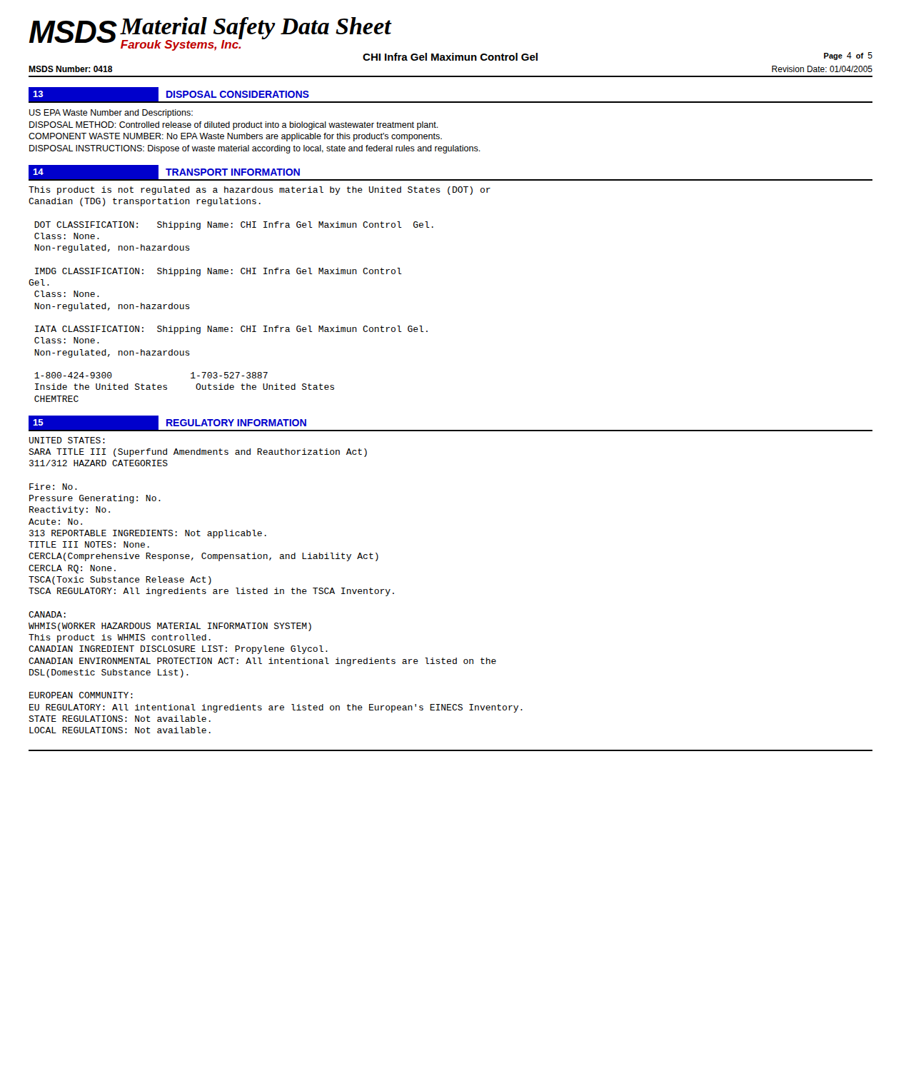MSDS
Material Safety Data Sheet
Farouk Systems, Inc.
CHI Infra Gel Maximun Control Gel Page 4 of 5
MSDS Number: 0418 Revision Date: 01/04/2005
13
DISPOSAL CONSIDERATIONS
US EPA Waste Number and Descriptions:
DISPOSAL METHOD: Controlled release of diluted product into a biological wastewater treatment plant.
COMPONENT WASTE NUMBER: No EPA Waste Numbers are applicable for this product's components.
DISPOSAL INSTRUCTIONS: Dispose of waste material according to local, state and federal rules and regulations.
14
TRANSPORT INFORMATION
This product is not regulated as a hazardous material by the United States (DOT) or Canadian (TDG) transportation regulations. DOT CLASSIFICATION: Shipping Name: CHI Infra Gel Maximun Control Gel. Class: None. Non-regulated, non-hazardous IMDG CLASSIFICATION: Shipping Name: CHI Infra Gel Maximun Control Gel. Class: None. Non-regulated, non-hazardous IATA CLASSIFICATION: Shipping Name: CHI Infra Gel Maximun Control Gel. Class: None. Non-regulated, non-hazardous 1-800-424-9300 1-703-527-3887 Inside the United States Outside the United States CHEMTREC
15
REGULATORY INFORMATION
UNITED STATES: SARA TITLE III (Superfund Amendments and Reauthorization Act) 311/312 HAZARD CATEGORIES Fire: No. Pressure Generating: No. Reactivity: No. Acute: No. 313 REPORTABLE INGREDIENTS: Not applicable. TITLE III NOTES: None. CERCLA(Comprehensive Response, Compensation, and Liability Act) CERCLA RQ: None. TSCA(Toxic Substance Release Act) TSCA REGULATORY: All ingredients are listed in the TSCA Inventory. CANADA: WHMIS(WORKER HAZARDOUS MATERIAL INFORMATION SYSTEM) This product is WHMIS controlled. CANADIAN INGREDIENT DISCLOSURE LIST: Propylene Glycol. CANADIAN ENVIRONMENTAL PROTECTION ACT: All intentional ingredients are listed on the DSL(Domestic Substance List). EUROPEAN COMMUNITY: EU REGULATORY: All intentional ingredients are listed on the European's EINECS Inventory. STATE REGULATIONS: Not available. LOCAL REGULATIONS: Not available.